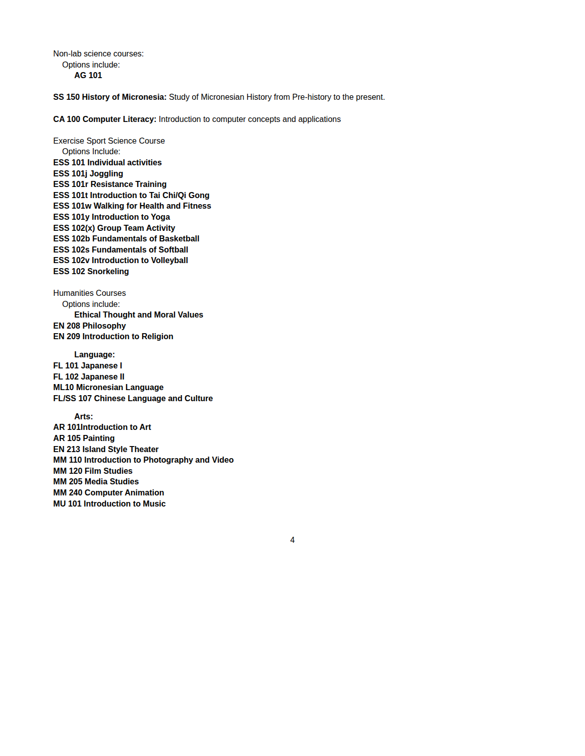Non-lab science courses:
Options include:
AG 101
SS 150 History of Micronesia: Study of Micronesian History from Pre-history to the present.
CA 100 Computer Literacy: Introduction to computer concepts and applications
Exercise Sport Science Course
Options Include:
ESS 101 Individual activities
ESS 101j Joggling
ESS 101r Resistance Training
ESS 101t Introduction to Tai Chi/Qi Gong
ESS 101w Walking for Health and Fitness
ESS 101y Introduction to Yoga
ESS 102(x) Group Team Activity
ESS 102b Fundamentals of Basketball
ESS 102s Fundamentals of Softball
ESS 102v Introduction to Volleyball
ESS 102 Snorkeling
Humanities Courses
Options include:
Ethical Thought and Moral Values
EN 208 Philosophy
EN 209 Introduction to Religion
Language:
FL 101 Japanese I
FL 102 Japanese II
ML10 Micronesian Language
FL/SS 107 Chinese Language and Culture
Arts:
AR 101Introduction to Art
AR 105 Painting
EN 213 Island Style Theater
MM 110 Introduction to Photography and Video
MM 120 Film Studies
MM 205 Media Studies
MM 240 Computer Animation
MU 101 Introduction to Music
4